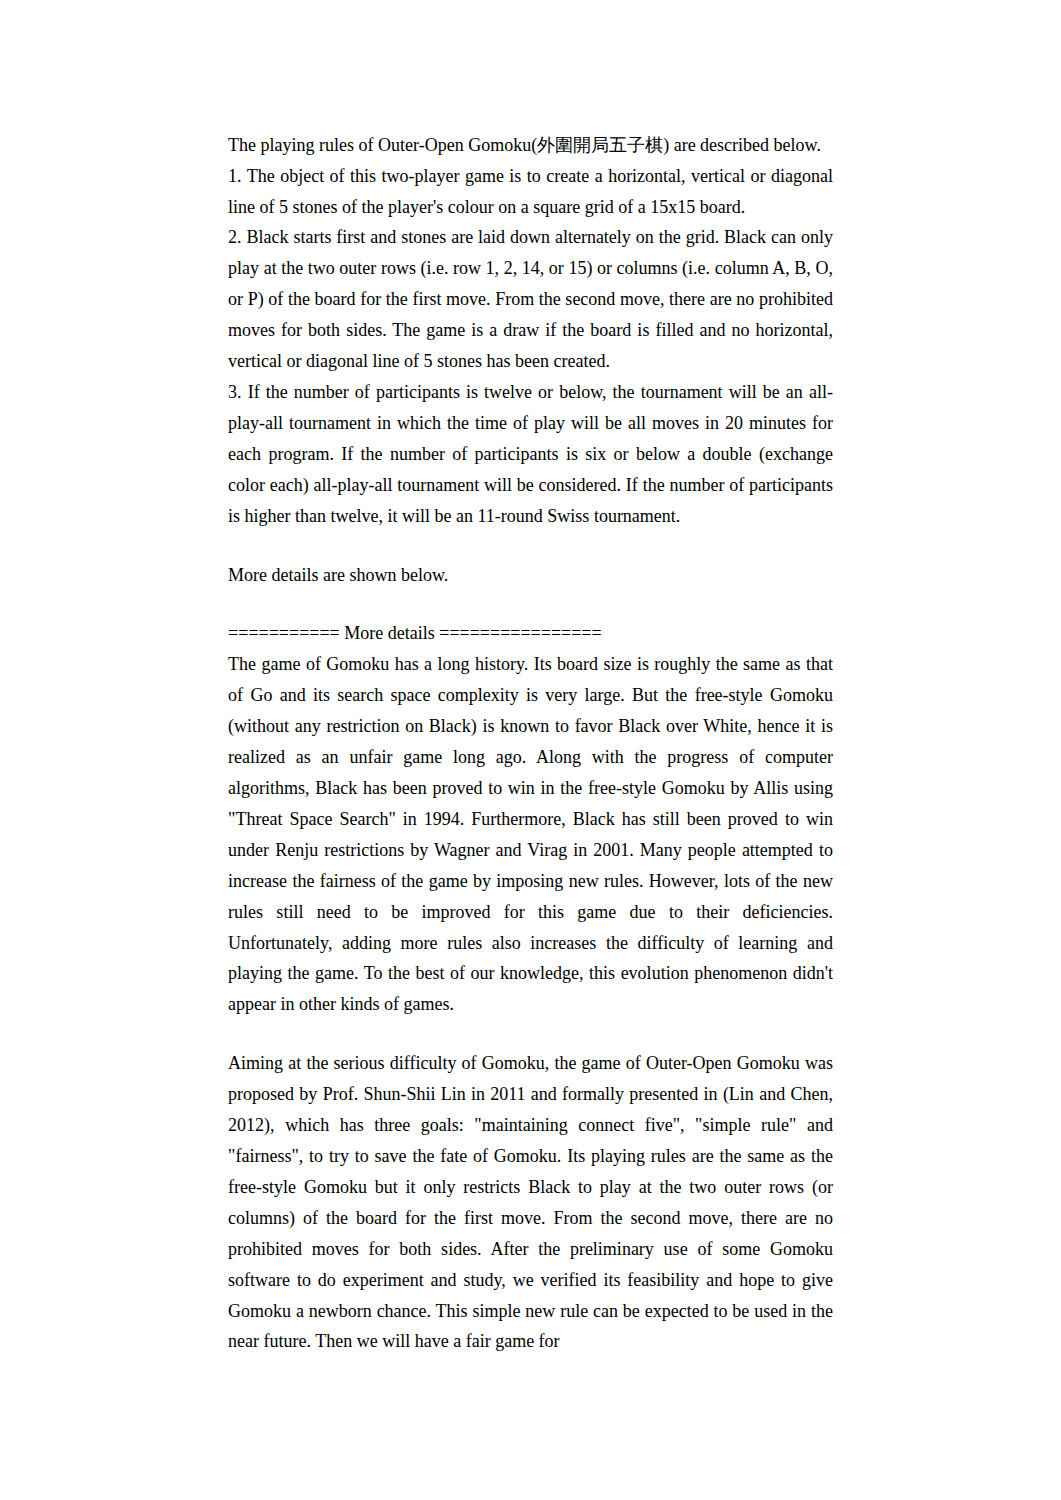The playing rules of Outer-Open Gomoku(外圍開局五子棋) are described below.
1. The object of this two-player game is to create a horizontal, vertical or diagonal line of 5 stones of the player's colour on a square grid of a 15x15 board.
2. Black starts first and stones are laid down alternately on the grid. Black can only play at the two outer rows (i.e. row 1, 2, 14, or 15) or columns (i.e. column A, B, O, or P) of the board for the first move. From the second move, there are no prohibited moves for both sides. The game is a draw if the board is filled and no horizontal, vertical or diagonal line of 5 stones has been created.
3. If the number of participants is twelve or below, the tournament will be an all-play-all tournament in which the time of play will be all moves in 20 minutes for each program. If the number of participants is six or below a double (exchange color each) all-play-all tournament will be considered. If the number of participants is higher than twelve, it will be an 11-round Swiss tournament.
More details are shown below.
=========== More details ================
The game of Gomoku has a long history. Its board size is roughly the same as that of Go and its search space complexity is very large. But the free-style Gomoku (without any restriction on Black) is known to favor Black over White, hence it is realized as an unfair game long ago. Along with the progress of computer algorithms, Black has been proved to win in the free-style Gomoku by Allis using "Threat Space Search" in 1994. Furthermore, Black has still been proved to win under Renju restrictions by Wagner and Virag in 2001. Many people attempted to increase the fairness of the game by imposing new rules. However, lots of the new rules still need to be improved for this game due to their deficiencies. Unfortunately, adding more rules also increases the difficulty of learning and playing the game. To the best of our knowledge, this evolution phenomenon didn't appear in other kinds of games.
Aiming at the serious difficulty of Gomoku, the game of Outer-Open Gomoku was proposed by Prof. Shun-Shii Lin in 2011 and formally presented in (Lin and Chen, 2012), which has three goals: "maintaining connect five", "simple rule" and "fairness", to try to save the fate of Gomoku. Its playing rules are the same as the free-style Gomoku but it only restricts Black to play at the two outer rows (or columns) of the board for the first move. From the second move, there are no prohibited moves for both sides. After the preliminary use of some Gomoku software to do experiment and study, we verified its feasibility and hope to give Gomoku a newborn chance. This simple new rule can be expected to be used in the near future. Then we will have a fair game for